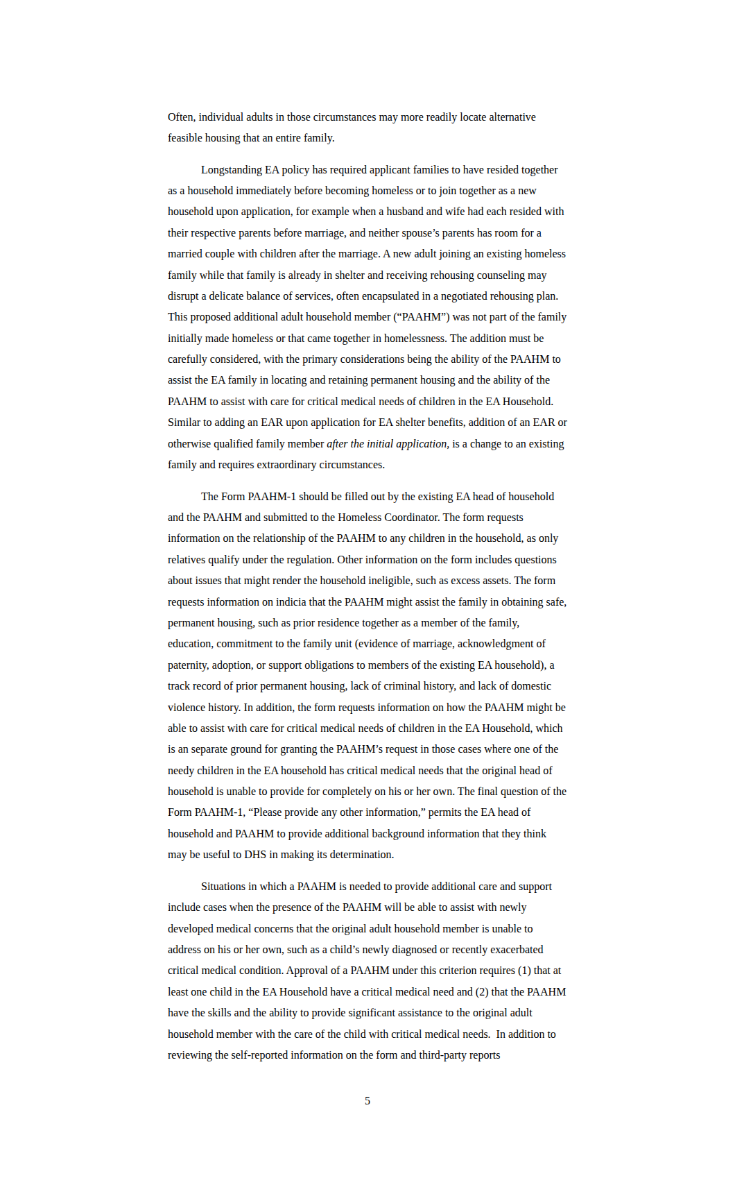Often, individual adults in those circumstances may more readily locate alternative feasible housing that an entire family.
Longstanding EA policy has required applicant families to have resided together as a household immediately before becoming homeless or to join together as a new household upon application, for example when a husband and wife had each resided with their respective parents before marriage, and neither spouse’s parents has room for a married couple with children after the marriage. A new adult joining an existing homeless family while that family is already in shelter and receiving rehousing counseling may disrupt a delicate balance of services, often encapsulated in a negotiated rehousing plan. This proposed additional adult household member (“PAAHM”) was not part of the family initially made homeless or that came together in homelessness. The addition must be carefully considered, with the primary considerations being the ability of the PAAHM to assist the EA family in locating and retaining permanent housing and the ability of the PAAHM to assist with care for critical medical needs of children in the EA Household. Similar to adding an EAR upon application for EA shelter benefits, addition of an EAR or otherwise qualified family member after the initial application, is a change to an existing family and requires extraordinary circumstances.
The Form PAAHM-1 should be filled out by the existing EA head of household and the PAAHM and submitted to the Homeless Coordinator. The form requests information on the relationship of the PAAHM to any children in the household, as only relatives qualify under the regulation. Other information on the form includes questions about issues that might render the household ineligible, such as excess assets. The form requests information on indicia that the PAAHM might assist the family in obtaining safe, permanent housing, such as prior residence together as a member of the family, education, commitment to the family unit (evidence of marriage, acknowledgment of paternity, adoption, or support obligations to members of the existing EA household), a track record of prior permanent housing, lack of criminal history, and lack of domestic violence history. In addition, the form requests information on how the PAAHM might be able to assist with care for critical medical needs of children in the EA Household, which is an separate ground for granting the PAAHM’s request in those cases where one of the needy children in the EA household has critical medical needs that the original head of household is unable to provide for completely on his or her own. The final question of the Form PAAHM-1, “Please provide any other information,” permits the EA head of household and PAAHM to provide additional background information that they think may be useful to DHS in making its determination.
Situations in which a PAAHM is needed to provide additional care and support include cases when the presence of the PAAHM will be able to assist with newly developed medical concerns that the original adult household member is unable to address on his or her own, such as a child’s newly diagnosed or recently exacerbated critical medical condition. Approval of a PAAHM under this criterion requires (1) that at least one child in the EA Household have a critical medical need and (2) that the PAAHM have the skills and the ability to provide significant assistance to the original adult household member with the care of the child with critical medical needs. In addition to reviewing the self-reported information on the form and third-party reports
5